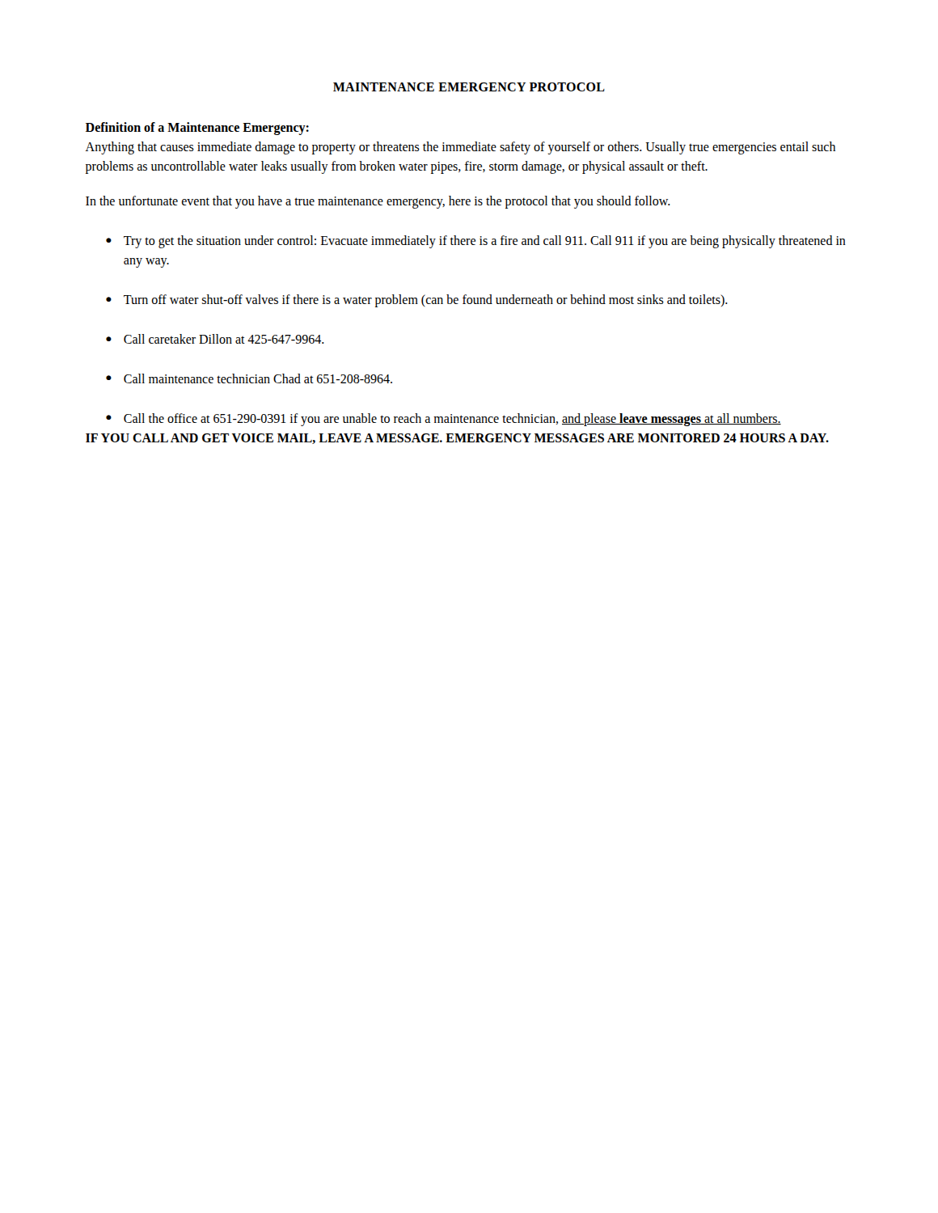MAINTENANCE EMERGENCY PROTOCOL
Definition of a Maintenance Emergency:
Anything that causes immediate damage to property or threatens the immediate safety of yourself or others. Usually true emergencies entail such problems as uncontrollable water leaks usually from broken water pipes, fire, storm damage, or physical assault or theft.
In the unfortunate event that you have a true maintenance emergency, here is the protocol that you should follow.
Try to get the situation under control: Evacuate immediately if there is a fire and call 911. Call 911 if you are being physically threatened in any way.
Turn off water shut-off valves if there is a water problem (can be found underneath or behind most sinks and toilets).
Call caretaker Dillon at 425-647-9964.
Call maintenance technician Chad at 651-208-8964.
Call the office at 651-290-0391 if you are unable to reach a maintenance technician, and please leave messages at all numbers.
IF YOU CALL AND GET VOICE MAIL, LEAVE A MESSAGE. EMERGENCY MESSAGES ARE MONITORED 24 HOURS A DAY.